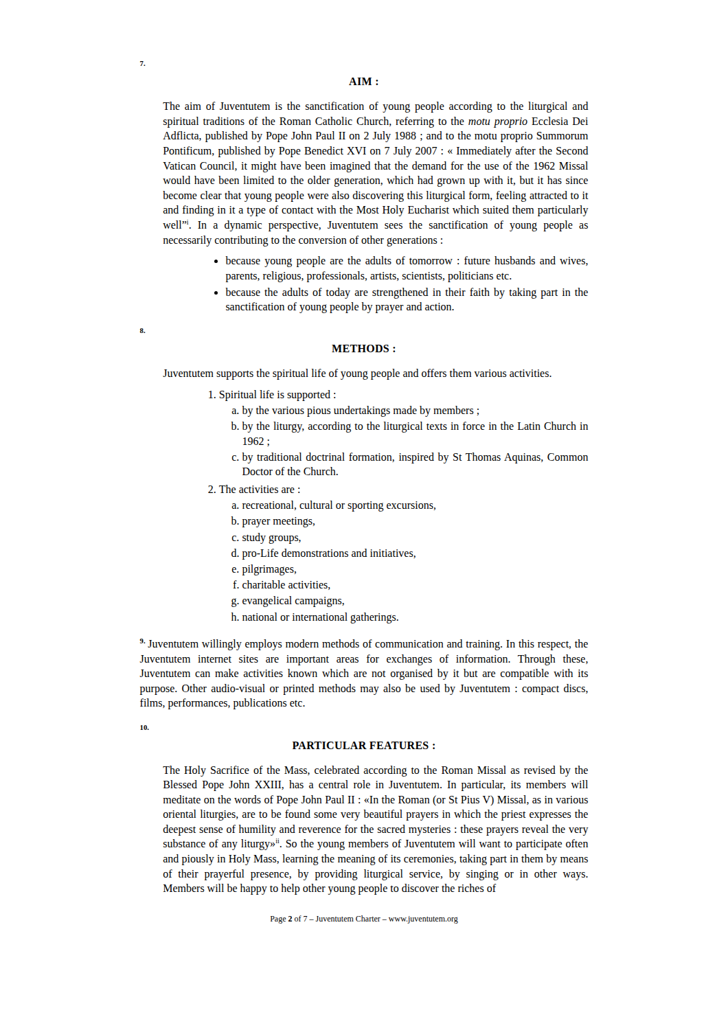7.
AIM :
The aim of Juventutem is the sanctification of young people according to the liturgical and spiritual traditions of the Roman Catholic Church, referring to the motu proprio Ecclesia Dei Adflicta, published by Pope John Paul II on 2 July 1988 ; and to the motu proprio Summorum Pontificum, published by Pope Benedict XVI on 7 July 2007 : « Immediately after the Second Vatican Council, it might have been imagined that the demand for the use of the 1962 Missal would have been limited to the older generation, which had grown up with it, but it has since become clear that young people were also discovering this liturgical form, feeling attracted to it and finding in it a type of contact with the Most Holy Eucharist which suited them particularly well”i. In a dynamic perspective, Juventutem sees the sanctification of young people as necessarily contributing to the conversion of other generations :
because young people are the adults of tomorrow : future husbands and wives, parents, religious, professionals, artists, scientists, politicians etc.
because the adults of today are strengthened in their faith by taking part in the sanctification of young people by prayer and action.
8.
METHODS :
Juventutem supports the spiritual life of young people and offers them various activities.
Spiritual life is supported :
by the various pious undertakings made by members ;
by the liturgy, according to the liturgical texts in force in the Latin Church in 1962 ;
by traditional doctrinal formation, inspired by St Thomas Aquinas, Common Doctor of the Church.
The activities are :
recreational, cultural or sporting excursions,
prayer meetings,
study groups,
pro-Life demonstrations and initiatives,
pilgrimages,
charitable activities,
evangelical campaigns,
national or international gatherings.
9. Juventutem willingly employs modern methods of communication and training. In this respect, the Juventutem internet sites are important areas for exchanges of information. Through these, Juventutem can make activities known which are not organised by it but are compatible with its purpose. Other audio-visual or printed methods may also be used by Juventutem : compact discs, films, performances, publications etc.
10.
PARTICULAR FEATURES :
The Holy Sacrifice of the Mass, celebrated according to the Roman Missal as revised by the Blessed Pope John XXIII, has a central role in Juventutem. In particular, its members will meditate on the words of Pope John Paul II : «In the Roman (or St Pius V) Missal, as in various oriental liturgies, are to be found some very beautiful prayers in which the priest expresses the deepest sense of humility and reverence for the sacred mysteries : these prayers reveal the very substance of any liturgy»ii. So the young members of Juventutem will want to participate often and piously in Holy Mass, learning the meaning of its ceremonies, taking part in them by means of their prayerful presence, by providing liturgical service, by singing or in other ways. Members will be happy to help other young people to discover the riches of
Page 2 of 7 – Juventutem Charter – www.juventutem.org